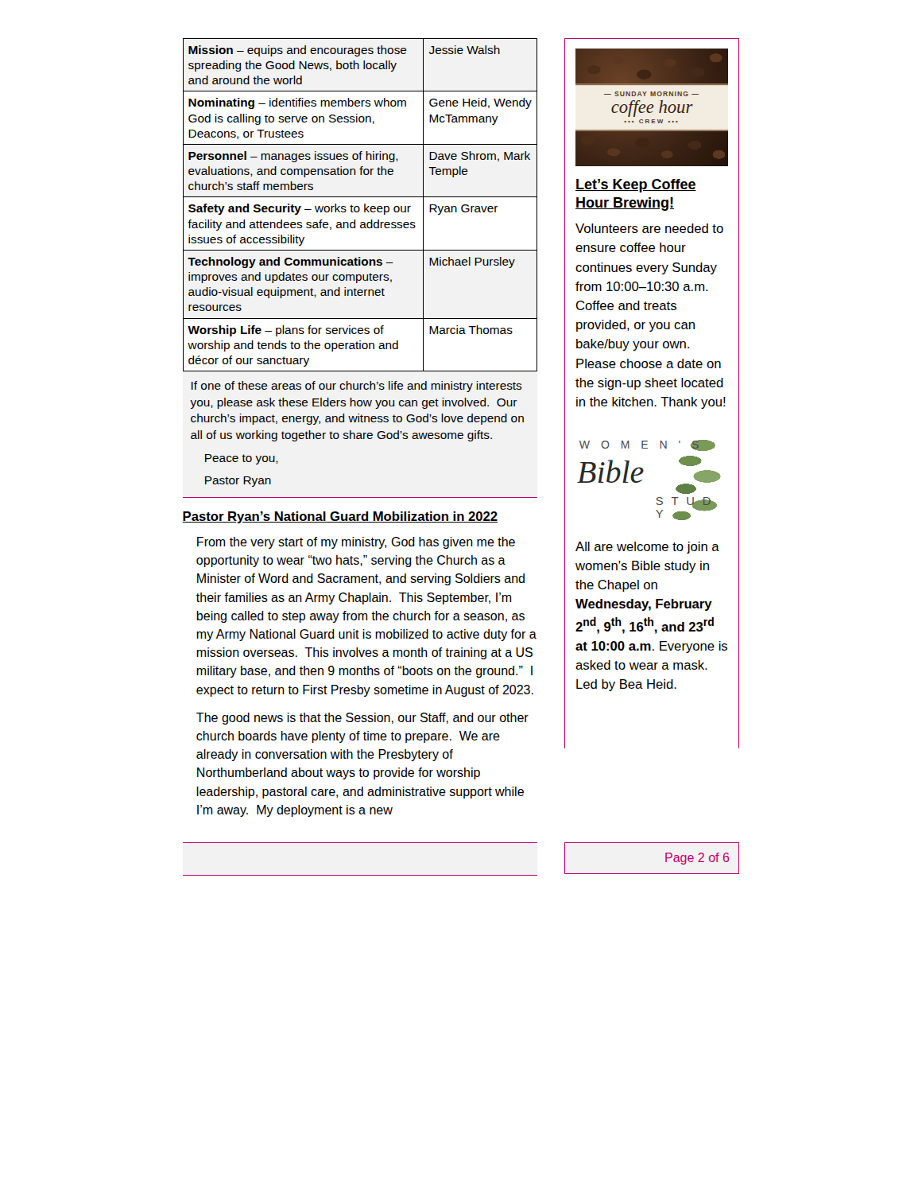| Mission – equips and encourages those spreading the Good News, both locally and around the world | Jessie Walsh |
| Nominating – identifies members whom God is calling to serve on Session, Deacons, or Trustees | Gene Heid, Wendy McTammany |
| Personnel – manages issues of hiring, evaluations, and compensation for the church’s staff members | Dave Shrom, Mark Temple |
| Safety and Security – works to keep our facility and attendees safe, and addresses issues of accessibility | Ryan Graver |
| Technology and Communications – improves and updates our computers, audio-visual equipment, and internet resources | Michael Pursley |
| Worship Life – plans for services of worship and tends to the operation and décor of our sanctuary | Marcia Thomas |
If one of these areas of our church’s life and ministry interests you, please ask these Elders how you can get involved. Our church’s impact, energy, and witness to God’s love depend on all of us working together to share God’s awesome gifts.
Peace to you,
Pastor Ryan
Pastor Ryan’s National Guard Mobilization in 2022
From the very start of my ministry, God has given me the opportunity to wear “two hats,” serving the Church as a Minister of Word and Sacrament, and serving Soldiers and their families as an Army Chaplain. This September, I’m being called to step away from the church for a season, as my Army National Guard unit is mobilized to active duty for a mission overseas. This involves a month of training at a US military base, and then 9 months of “boots on the ground.” I expect to return to First Presby sometime in August of 2023.
The good news is that the Session, our Staff, and our other church boards have plenty of time to prepare. We are already in conversation with the Presbytery of Northumberland about ways to provide for worship leadership, pastoral care, and administrative support while I’m away. My deployment is a new
— SUNDAY MORNING —
coffee hour
••• CREW •••
Let’s Keep Coffee Hour Brewing!
Volunteers are needed to ensure coffee hour continues every Sunday from 10:00–10:30 a.m. Coffee and treats provided, or you can bake/buy your own. Please choose a date on the sign-up sheet located in the kitchen. Thank you!
W O M E N ' S
Bible
S T U D Y
All are welcome to join a women's Bible study in the Chapel on Wednesday, February 2nd, 9th, 16th, and 23rd at 10:00 a.m. Everyone is asked to wear a mask. Led by Bea Heid.
Page 2 of 6